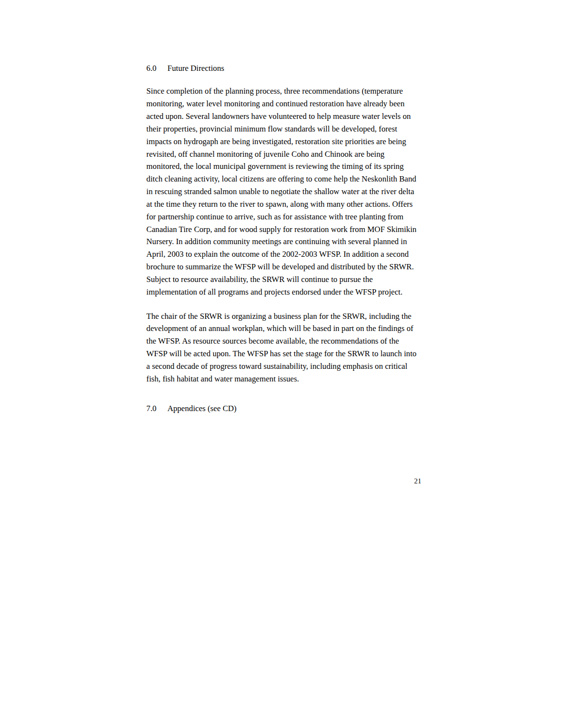6.0 Future Directions
Since completion of the planning process, three recommendations (temperature monitoring, water level monitoring and continued restoration have already been acted upon. Several landowners have volunteered to help measure water levels on their properties, provincial minimum flow standards will be developed, forest impacts on hydrogaph are being investigated, restoration site priorities are being revisited, off channel monitoring of juvenile Coho and Chinook are being monitored, the local municipal government is reviewing the timing of its spring ditch cleaning activity, local citizens are offering to come help the Neskonlith Band in rescuing stranded salmon unable to negotiate the shallow water at the river delta at the time they return to the river to spawn, along with many other actions. Offers for partnership continue to arrive, such as for assistance with tree planting from Canadian Tire Corp, and for wood supply for restoration work from MOF Skimikin Nursery. In addition community meetings are continuing with several planned in April, 2003 to explain the outcome of the 2002-2003 WFSP. In addition a second brochure to summarize the WFSP will be developed and distributed by the SRWR. Subject to resource availability, the SRWR will continue to pursue the implementation of all programs and projects endorsed under the WFSP project.
The chair of the SRWR is organizing a business plan for the SRWR, including the development of an annual workplan, which will be based in part on the findings of the WFSP. As resource sources become available, the recommendations of the WFSP will be acted upon. The WFSP has set the stage for the SRWR to launch into a second decade of progress toward sustainability, including emphasis on critical fish, fish habitat and water management issues.
7.0 Appendices (see CD)
21